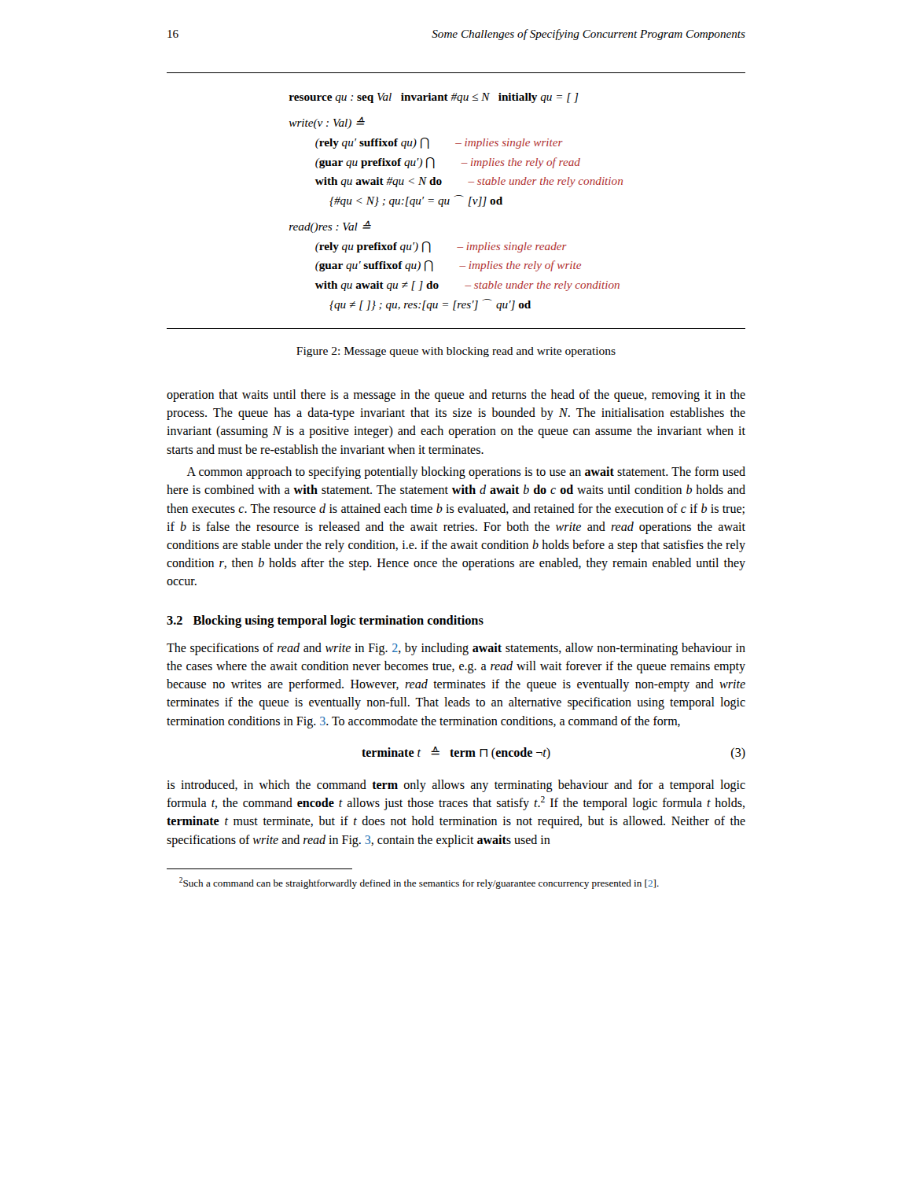16 Some Challenges of Specifying Concurrent Program Components
resource qu : seq Val invariant #qu ≤ N initially qu = [ ]
write(v : Val) ≙
(rely qu′ suffixof qu) ⋂ – implies single writer
(guar qu prefixof qu′) ⋂ – implies the rely of read
with qu await #qu < N do – stable under the rely condition
{#qu < N} ; qu:[qu′ = qu ⌒ [v]] od
read()res : Val ≙
(rely qu prefixof qu′) ⋂ – implies single reader
(guar qu′ suffixof qu) ⋂ – implies the rely of write
with qu await qu ≠ [ ] do – stable under the rely condition
{qu ≠ [ ]} ; qu, res:[qu = [res′] ⌒ qu′] od
Figure 2: Message queue with blocking read and write operations
operation that waits until there is a message in the queue and returns the head of the queue, removing it in the process. The queue has a data-type invariant that its size is bounded by N. The initialisation establishes the invariant (assuming N is a positive integer) and each operation on the queue can assume the invariant when it starts and must be re-establish the invariant when it terminates.
A common approach to specifying potentially blocking operations is to use an await statement. The form used here is combined with a with statement. The statement with d await b do c od waits until condition b holds and then executes c. The resource d is attained each time b is evaluated, and retained for the execution of c if b is true; if b is false the resource is released and the await retries. For both the write and read operations the await conditions are stable under the rely condition, i.e. if the await condition b holds before a step that satisfies the rely condition r, then b holds after the step. Hence once the operations are enabled, they remain enabled until they occur.
3.2 Blocking using temporal logic termination conditions
The specifications of read and write in Fig. 2, by including await statements, allow non-terminating behaviour in the cases where the await condition never becomes true, e.g. a read will wait forever if the queue remains empty because no writes are performed. However, read terminates if the queue is eventually non-empty and write terminates if the queue is eventually non-full. That leads to an alternative specification using temporal logic termination conditions in Fig. 3. To accommodate the termination conditions, a command of the form,
terminate t ≙ term ⊓ (encode ¬t) (3)
is introduced, in which the command term only allows any terminating behaviour and for a temporal logic formula t, the command encode t allows just those traces that satisfy t.2 If the temporal logic formula t holds, terminate t must terminate, but if t does not hold termination is not required, but is allowed. Neither of the specifications of write and read in Fig. 3, contain the explicit awaits used in
2Such a command can be straightforwardly defined in the semantics for rely/guarantee concurrency presented in [2].